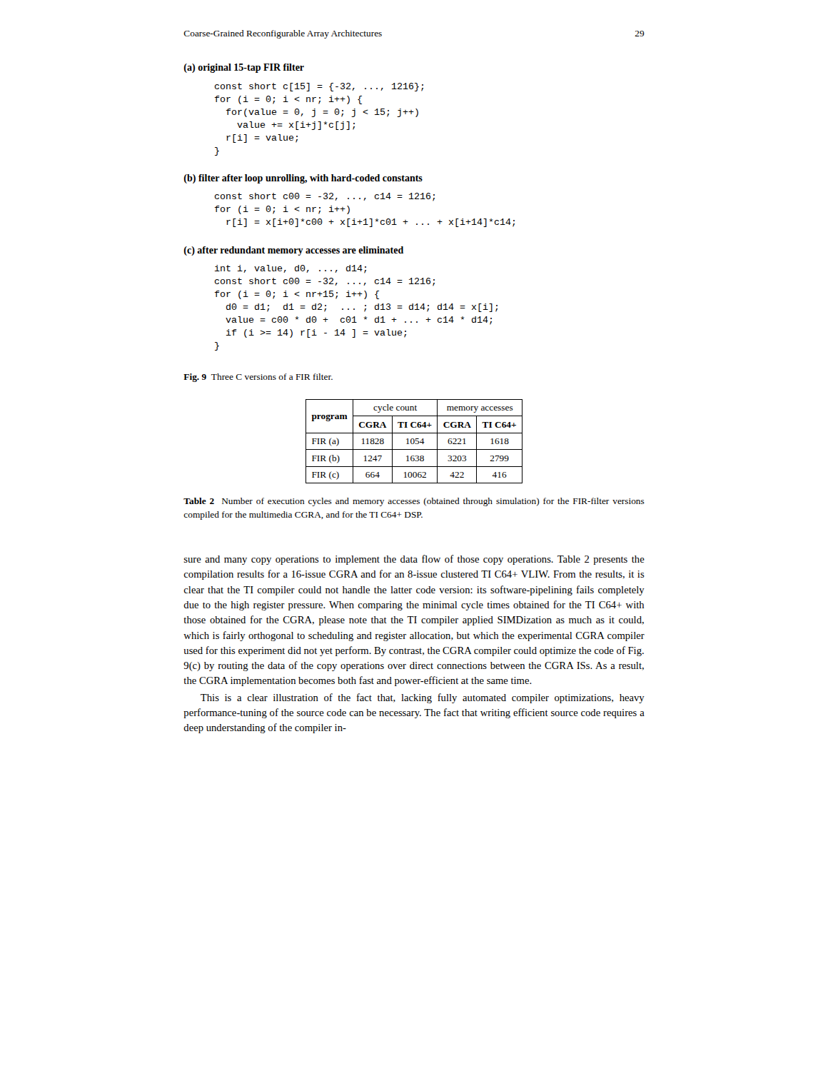Coarse-Grained Reconfigurable Array Architectures 29
(a) original 15-tap FIR filter
const short c[15] = {-32, ..., 1216};
for (i = 0; i < nr; i++) {
  for(value = 0, j = 0; j < 15; j++)
    value += x[i+j]*c[j];
  r[i] = value;
}
(b) filter after loop unrolling, with hard-coded constants
const short c00 = -32, ..., c14 = 1216;
for (i = 0; i < nr; i++)
  r[i] = x[i+0]*c00 + x[i+1]*c01 + ... + x[i+14]*c14;
(c) after redundant memory accesses are eliminated
int i, value, d0, ..., d14;
const short c00 = -32, ..., c14 = 1216;
for (i = 0; i < nr+15; i++) {
  d0 = d1;  d1 = d2;  ... ; d13 = d14; d14 = x[i];
  value = c00 * d0 +  c01 * d1 + ... + c14 * d14;
  if (i >= 14) r[i - 14 ] = value;
}
Fig. 9 Three C versions of a FIR filter.
| program | cycle count | memory accesses |
| --- | --- | --- |
| CGRA | TI C64+ | CGRA | TI C64+ |
| FIR (a) | 11828 | 1054 | 6221 | 1618 |
| FIR (b) | 1247 | 1638 | 3203 | 2799 |
| FIR (c) | 664 | 10062 | 422 | 416 |
Table 2 Number of execution cycles and memory accesses (obtained through simulation) for the FIR-filter versions compiled for the multimedia CGRA, and for the TI C64+ DSP.
sure and many copy operations to implement the data flow of those copy operations. Table 2 presents the compilation results for a 16-issue CGRA and for an 8-issue clustered TI C64+ VLIW. From the results, it is clear that the TI compiler could not handle the latter code version: its software-pipelining fails completely due to the high register pressure. When comparing the minimal cycle times obtained for the TI C64+ with those obtained for the CGRA, please note that the TI compiler applied SIMDization as much as it could, which is fairly orthogonal to scheduling and register allocation, but which the experimental CGRA compiler used for this experiment did not yet perform. By contrast, the CGRA compiler could optimize the code of Fig. 9(c) by routing the data of the copy operations over direct connections between the CGRA ISs. As a result, the CGRA implementation becomes both fast and power-efficient at the same time.
This is a clear illustration of the fact that, lacking fully automated compiler optimizations, heavy performance-tuning of the source code can be necessary. The fact that writing efficient source code requires a deep understanding of the compiler in-